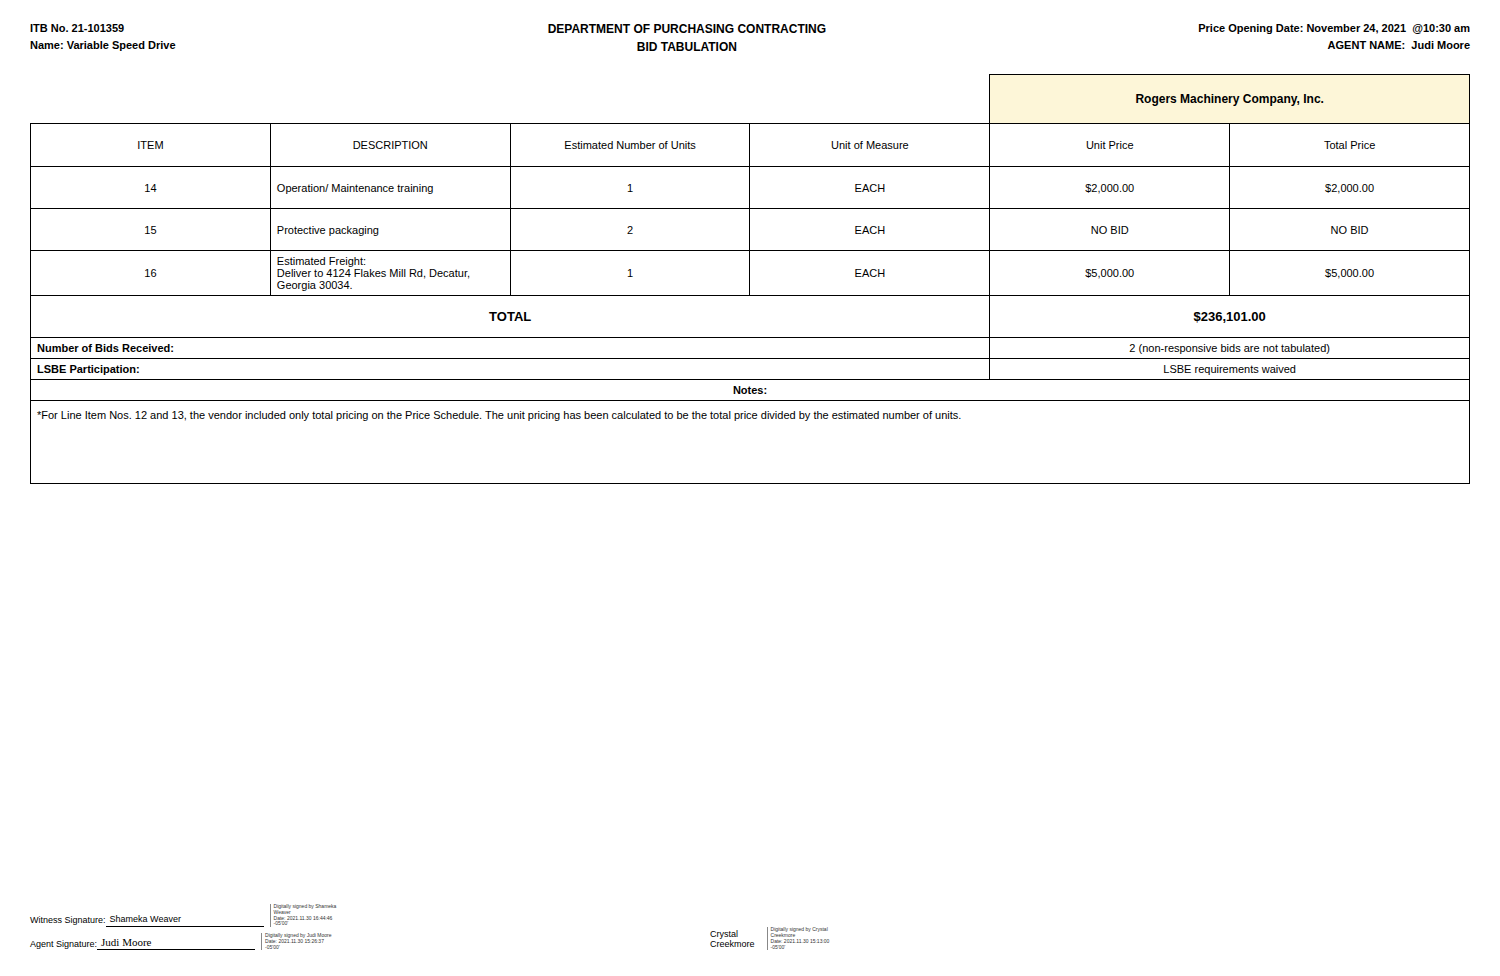ITB No. 21-101359
Name: Variable Speed Drive
DEPARTMENT OF PURCHASING CONTRACTING
BID TABULATION
Price Opening Date: November 24, 2021 @10:30 am
AGENT NAME: Judi Moore
| | Rogers Machinery Company, Inc. |
| ITEM | DESCRIPTION | Estimated Number of Units | Unit of Measure | Unit Price | Total Price |
| 14 | Operation/ Maintenance training | 1 | EACH | $2,000.00 | $2,000.00 |
| 15 | Protective packaging | 2 | EACH | NO BID | NO BID |
| 16 | Estimated Freight: Deliver to 4124 Flakes Mill Rd, Decatur, Georgia 30034. | 1 | EACH | $5,000.00 | $5,000.00 |
| TOTAL | $236,101.00 |
| Number of Bids Received: | 2 (non-responsive bids are not tabulated) |
| LSBE Participation: | LSBE requirements waived |
| Notes: |
| *For Line Item Nos. 12 and 13, the vendor included only total pricing on the Price Schedule. The unit pricing has been calculated to be the total price divided by the estimated number of units. |
Witness Signature: Shameka Weaver Digitally signed by Shameka
Weaver
Date: 2021.11.30 16:44:46
-05'00'
Agent Signature: Judi Moore Digitally signed by Judi Moore
Date: 2021.11.30 15:26:37
-05'00' Crystal
Creekmore Digitally signed by Crystal
Creekmore
Date: 2021.11.30 15:13:00
-05'00'